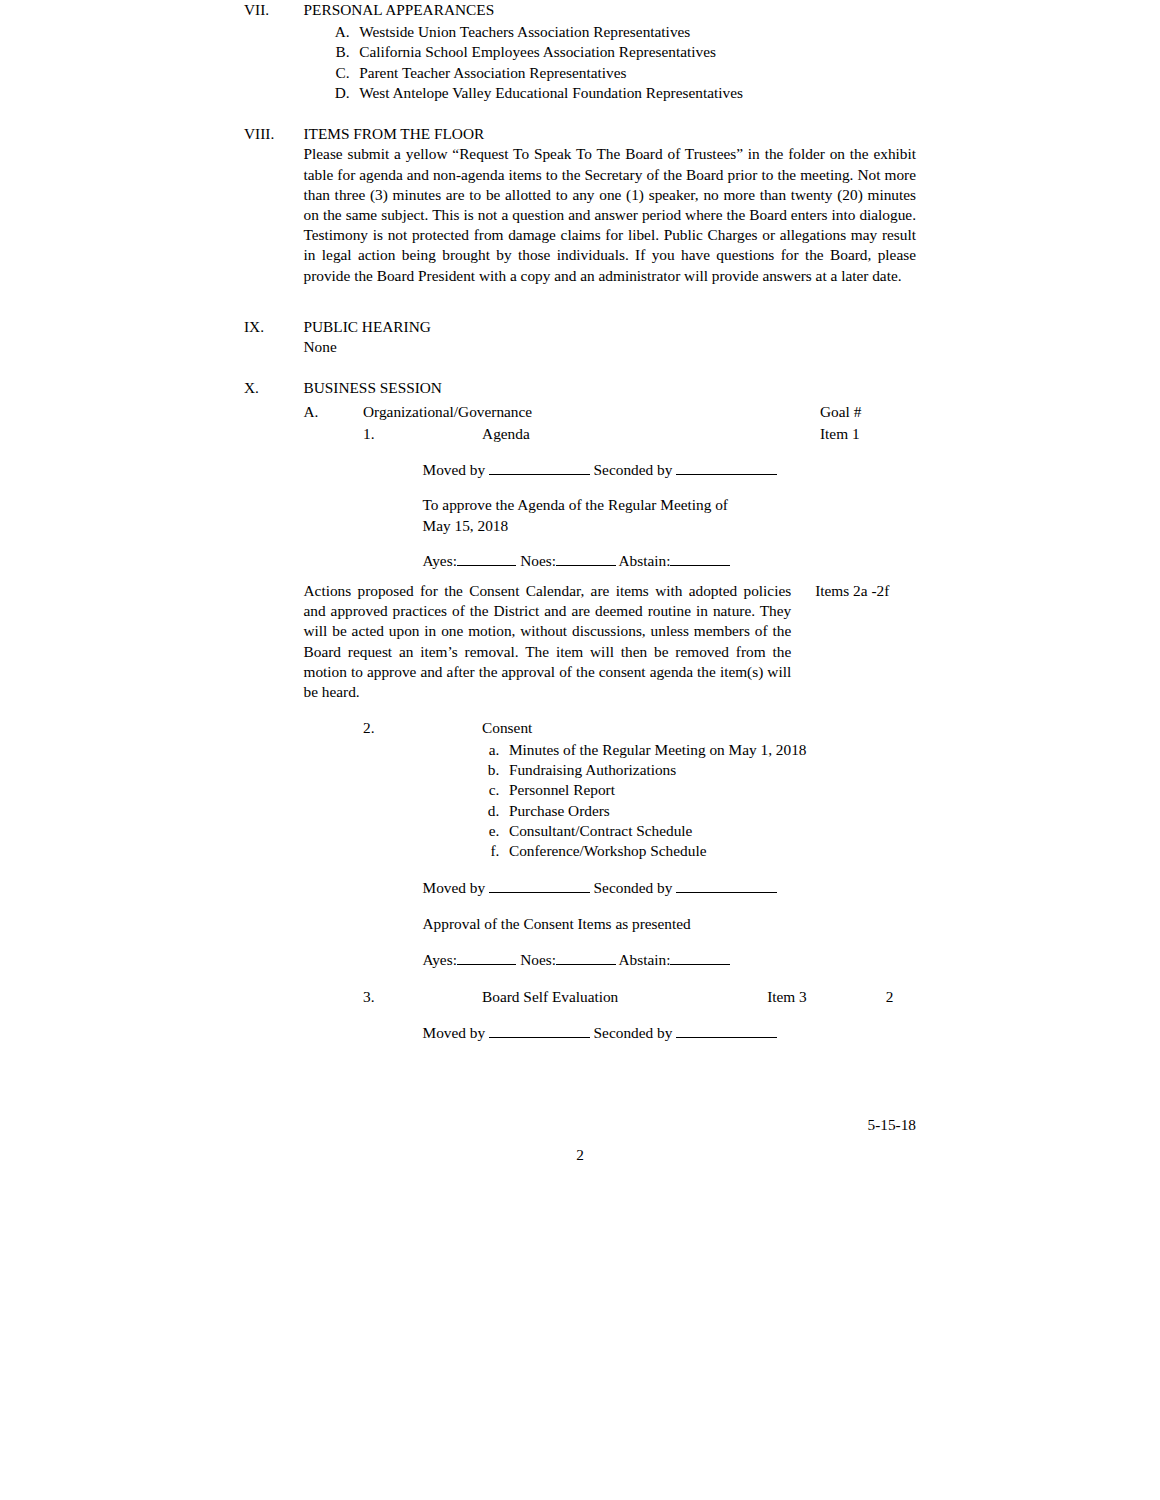VII.
PERSONAL APPEARANCES
Westside Union Teachers Association Representatives
California School Employees Association Representatives
Parent Teacher Association Representatives
West Antelope Valley Educational Foundation Representatives
VIII.
ITEMS FROM THE FLOOR
Please submit a yellow “Request To Speak To The Board of Trustees” in the folder on the exhibit table for agenda and non-agenda items to the Secretary of the Board prior to the meeting. Not more than three (3) minutes are to be allotted to any one (1) speaker, no more than twenty (20) minutes on the same subject. This is not a question and answer period where the Board enters into dialogue. Testimony is not protected from damage claims for libel. Public Charges or allegations may result in legal action being brought by those individuals. If you have questions for the Board, please provide the Board President with a copy and an administrator will provide answers at a later date.
IX.
PUBLIC HEARING
None
X.
BUSINESS SESSION
A.
Organizational/Governance
Goal #
1.
Agenda
Item 1
Moved by Seconded by
To approve the Agenda of the Regular Meeting of
May 15, 2018
Ayes: Noes: Abstain:
Actions proposed for the Consent Calendar, are items with adopted policies and approved practices of the District and are deemed routine in nature. They will be acted upon in one motion, without discussions, unless members of the Board request an item’s removal. The item will then be removed from the motion to approve and after the approval of the consent agenda the item(s) will be heard.
Items 2a -2f
2.
Consent
Minutes of the Regular Meeting on May 1, 2018
Fundraising Authorizations
Personnel Report
Purchase Orders
Consultant/Contract Schedule
Conference/Workshop Schedule
Moved by Seconded by
Approval of the Consent Items as presented
Ayes: Noes: Abstain:
3.
Board Self Evaluation
Item 3
2
Moved by Seconded by
5-15-18
2